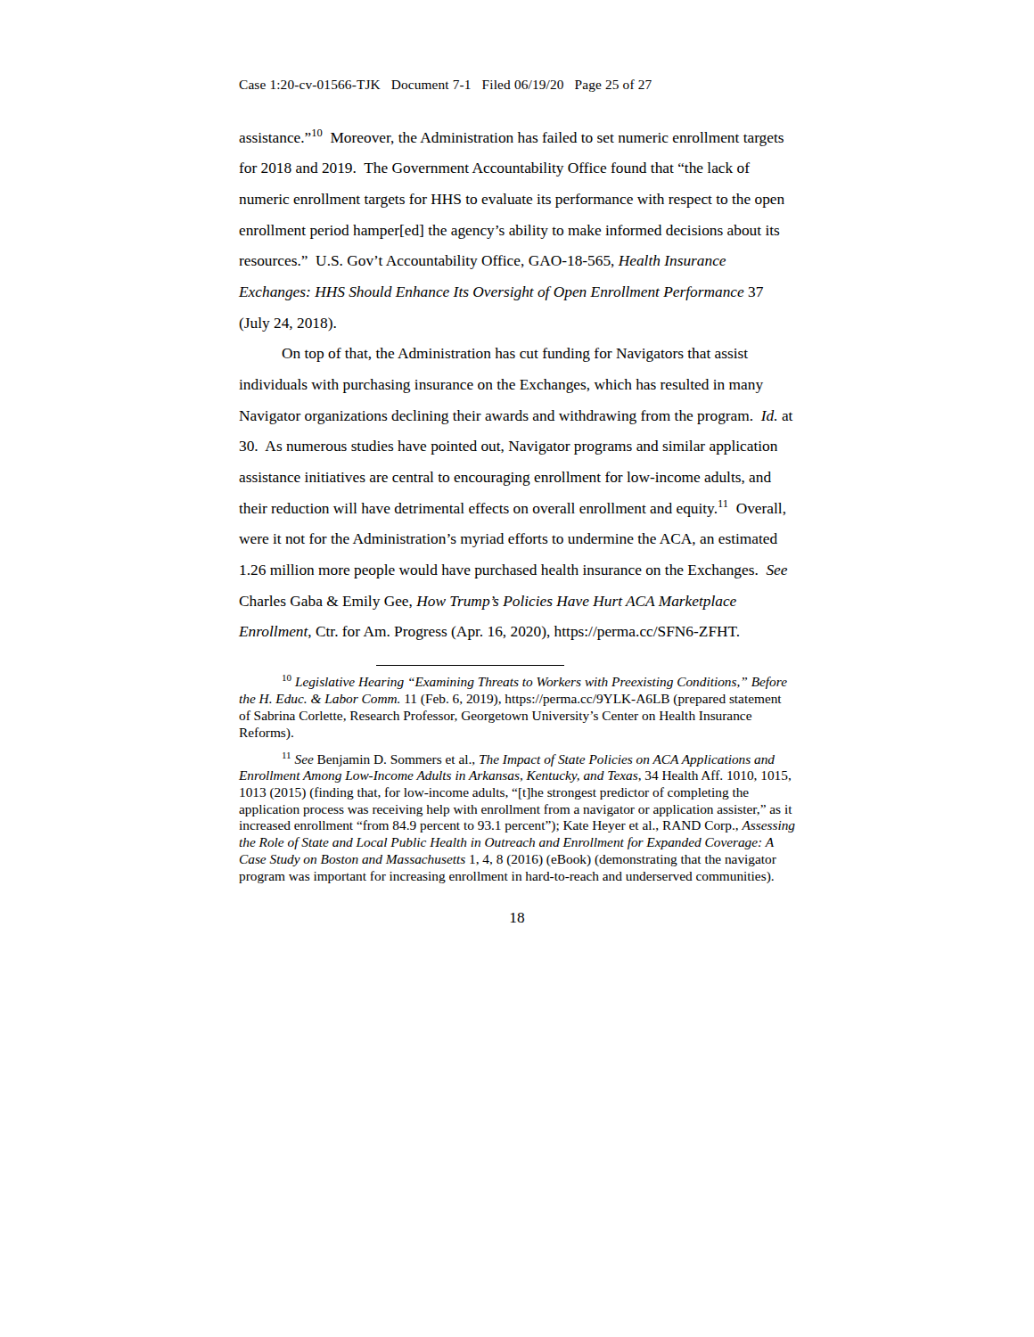Case 1:20-cv-01566-TJK Document 7-1 Filed 06/19/20 Page 25 of 27
assistance.”10 Moreover, the Administration has failed to set numeric enrollment targets for 2018 and 2019. The Government Accountability Office found that “the lack of numeric enrollment targets for HHS to evaluate its performance with respect to the open enrollment period hamper[ed] the agency’s ability to make informed decisions about its resources.” U.S. Gov’t Accountability Office, GAO-18-565, Health Insurance Exchanges: HHS Should Enhance Its Oversight of Open Enrollment Performance 37 (July 24, 2018).
On top of that, the Administration has cut funding for Navigators that assist individuals with purchasing insurance on the Exchanges, which has resulted in many Navigator organizations declining their awards and withdrawing from the program. Id. at 30. As numerous studies have pointed out, Navigator programs and similar application assistance initiatives are central to encouraging enrollment for low-income adults, and their reduction will have detrimental effects on overall enrollment and equity.11 Overall, were it not for the Administration’s myriad efforts to undermine the ACA, an estimated 1.26 million more people would have purchased health insurance on the Exchanges. See Charles Gaba & Emily Gee, How Trump’s Policies Have Hurt ACA Marketplace Enrollment, Ctr. for Am. Progress (Apr. 16, 2020), https://perma.cc/SFN6-ZFHT.
10 Legislative Hearing “Examining Threats to Workers with Preexisting Conditions,” Before the H. Educ. & Labor Comm. 11 (Feb. 6, 2019), https://perma.cc/9YLK-A6LB (prepared statement of Sabrina Corlette, Research Professor, Georgetown University’s Center on Health Insurance Reforms).
11 See Benjamin D. Sommers et al., The Impact of State Policies on ACA Applications and Enrollment Among Low-Income Adults in Arkansas, Kentucky, and Texas, 34 Health Aff. 1010, 1015, 1013 (2015) (finding that, for low-income adults, “[t]he strongest predictor of completing the application process was receiving help with enrollment from a navigator or application assister,” as it increased enrollment “from 84.9 percent to 93.1 percent”); Kate Heyer et al., RAND Corp., Assessing the Role of State and Local Public Health in Outreach and Enrollment for Expanded Coverage: A Case Study on Boston and Massachusetts 1, 4, 8 (2016) (eBook) (demonstrating that the navigator program was important for increasing enrollment in hard-to-reach and underserved communities).
18